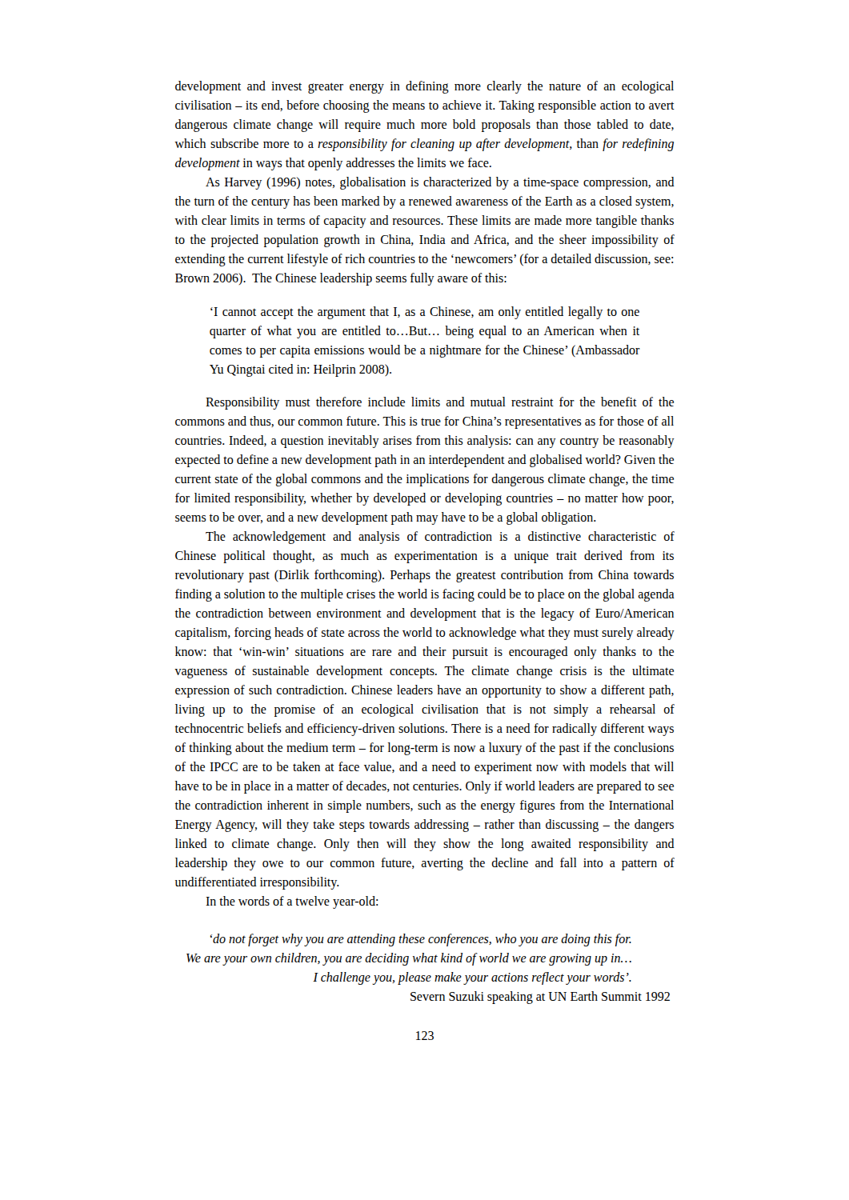development and invest greater energy in defining more clearly the nature of an ecological civilisation – its end, before choosing the means to achieve it. Taking responsible action to avert dangerous climate change will require much more bold proposals than those tabled to date, which subscribe more to a responsibility for cleaning up after development, than for redefining development in ways that openly addresses the limits we face.
As Harvey (1996) notes, globalisation is characterized by a time-space compression, and the turn of the century has been marked by a renewed awareness of the Earth as a closed system, with clear limits in terms of capacity and resources. These limits are made more tangible thanks to the projected population growth in China, India and Africa, and the sheer impossibility of extending the current lifestyle of rich countries to the ‘newcomers’ (for a detailed discussion, see: Brown 2006). The Chinese leadership seems fully aware of this:
‘I cannot accept the argument that I, as a Chinese, am only entitled legally to one quarter of what you are entitled to…But… being equal to an American when it comes to per capita emissions would be a nightmare for the Chinese’ (Ambassador Yu Qingtai cited in: Heilprin 2008).
Responsibility must therefore include limits and mutual restraint for the benefit of the commons and thus, our common future. This is true for China’s representatives as for those of all countries. Indeed, a question inevitably arises from this analysis: can any country be reasonably expected to define a new development path in an interdependent and globalised world? Given the current state of the global commons and the implications for dangerous climate change, the time for limited responsibility, whether by developed or developing countries – no matter how poor, seems to be over, and a new development path may have to be a global obligation.
The acknowledgement and analysis of contradiction is a distinctive characteristic of Chinese political thought, as much as experimentation is a unique trait derived from its revolutionary past (Dirlik forthcoming). Perhaps the greatest contribution from China towards finding a solution to the multiple crises the world is facing could be to place on the global agenda the contradiction between environment and development that is the legacy of Euro/American capitalism, forcing heads of state across the world to acknowledge what they must surely already know: that ‘win-win’ situations are rare and their pursuit is encouraged only thanks to the vagueness of sustainable development concepts. The climate change crisis is the ultimate expression of such contradiction. Chinese leaders have an opportunity to show a different path, living up to the promise of an ecological civilisation that is not simply a rehearsal of technocentric beliefs and efficiency-driven solutions. There is a need for radically different ways of thinking about the medium term – for long-term is now a luxury of the past if the conclusions of the IPCC are to be taken at face value, and a need to experiment now with models that will have to be in place in a matter of decades, not centuries. Only if world leaders are prepared to see the contradiction inherent in simple numbers, such as the energy figures from the International Energy Agency, will they take steps towards addressing – rather than discussing – the dangers linked to climate change. Only then will they show the long awaited responsibility and leadership they owe to our common future, averting the decline and fall into a pattern of undifferentiated irresponsibility.
In the words of a twelve year-old:
‘do not forget why you are attending these conferences, who you are doing this for. We are your own children, you are deciding what kind of world we are growing up in… I challenge you, please make your actions reflect your words’.
Severn Suzuki speaking at UN Earth Summit 1992
123